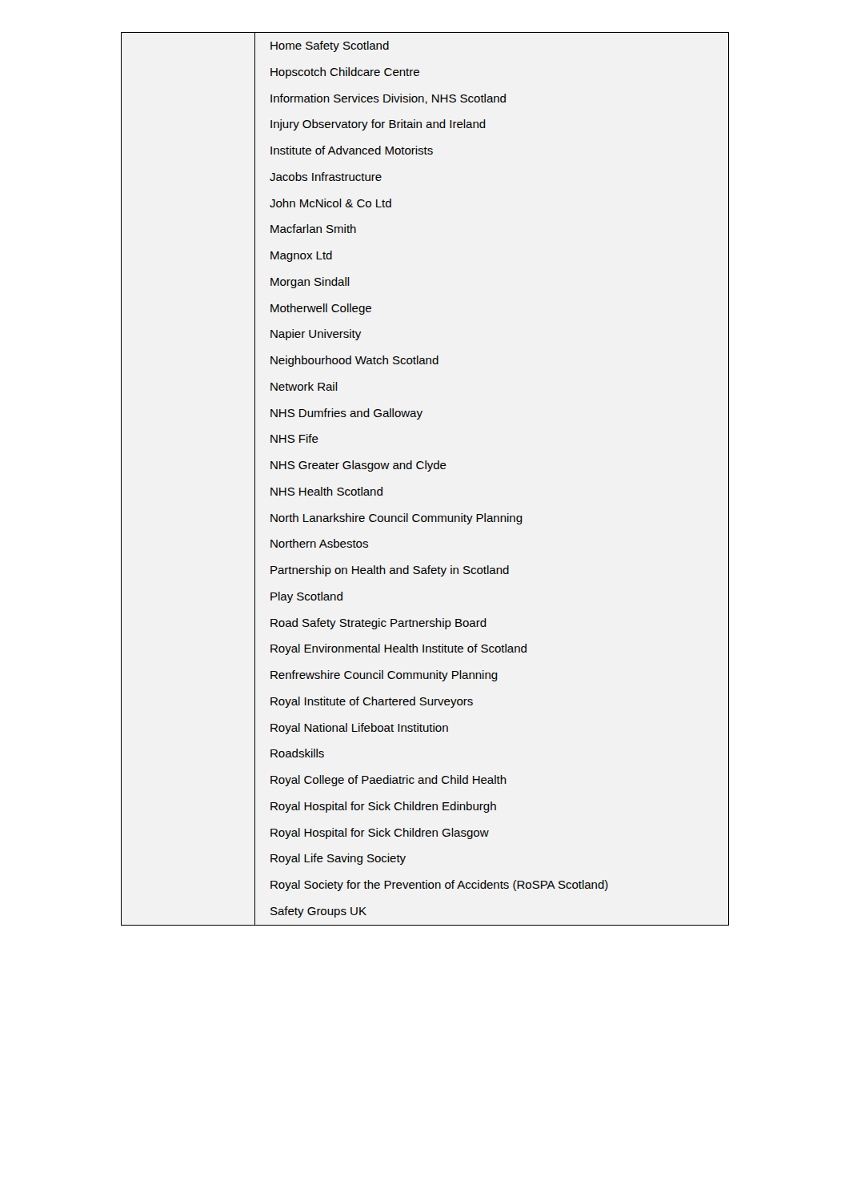| | Home Safety Scotland Hopscotch Childcare Centre Information Services Division, NHS Scotland Injury Observatory for Britain and Ireland Institute of Advanced Motorists Jacobs Infrastructure John McNicol & Co Ltd Macfarlan Smith Magnox Ltd Morgan Sindall Motherwell College Napier University Neighbourhood Watch Scotland Network Rail NHS Dumfries and Galloway NHS Fife NHS Greater Glasgow and Clyde NHS Health Scotland North Lanarkshire Council Community Planning Northern Asbestos Partnership on Health and Safety in Scotland Play Scotland Road Safety Strategic Partnership Board Royal Environmental Health Institute of Scotland Renfrewshire Council Community Planning Royal Institute of Chartered Surveyors Royal National Lifeboat Institution Roadskills Royal College of Paediatric and Child Health Royal Hospital for Sick Children Edinburgh Royal Hospital for Sick Children Glasgow Royal Life Saving Society Royal Society for the Prevention of Accidents (RoSPA Scotland) Safety Groups UK |